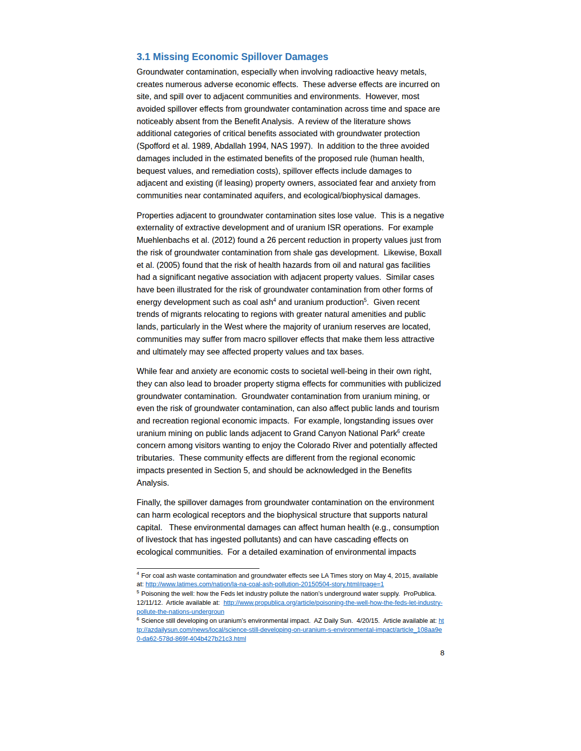3.1 Missing Economic Spillover Damages
Groundwater contamination, especially when involving radioactive heavy metals, creates numerous adverse economic effects. These adverse effects are incurred on site, and spill over to adjacent communities and environments. However, most avoided spillover effects from groundwater contamination across time and space are noticeably absent from the Benefit Analysis. A review of the literature shows additional categories of critical benefits associated with groundwater protection (Spofford et al. 1989, Abdallah 1994, NAS 1997). In addition to the three avoided damages included in the estimated benefits of the proposed rule (human health, bequest values, and remediation costs), spillover effects include damages to adjacent and existing (if leasing) property owners, associated fear and anxiety from communities near contaminated aquifers, and ecological/biophysical damages.
Properties adjacent to groundwater contamination sites lose value. This is a negative externality of extractive development and of uranium ISR operations. For example Muehlenbachs et al. (2012) found a 26 percent reduction in property values just from the risk of groundwater contamination from shale gas development. Likewise, Boxall et al. (2005) found that the risk of health hazards from oil and natural gas facilities had a significant negative association with adjacent property values. Similar cases have been illustrated for the risk of groundwater contamination from other forms of energy development such as coal ash4 and uranium production5. Given recent trends of migrants relocating to regions with greater natural amenities and public lands, particularly in the West where the majority of uranium reserves are located, communities may suffer from macro spillover effects that make them less attractive and ultimately may see affected property values and tax bases.
While fear and anxiety are economic costs to societal well-being in their own right, they can also lead to broader property stigma effects for communities with publicized groundwater contamination. Groundwater contamination from uranium mining, or even the risk of groundwater contamination, can also affect public lands and tourism and recreation regional economic impacts. For example, longstanding issues over uranium mining on public lands adjacent to Grand Canyon National Park6 create concern among visitors wanting to enjoy the Colorado River and potentially affected tributaries. These community effects are different from the regional economic impacts presented in Section 5, and should be acknowledged in the Benefits Analysis.
Finally, the spillover damages from groundwater contamination on the environment can harm ecological receptors and the biophysical structure that supports natural capital. These environmental damages can affect human health (e.g., consumption of livestock that has ingested pollutants) and can have cascading effects on ecological communities. For a detailed examination of environmental impacts
4 For coal ash waste contamination and groundwater effects see LA Times story on May 4, 2015, available at: http://www.latimes.com/nation/la-na-coal-ash-pollution-20150504-story.html#page=1
5 Poisoning the well: how the Feds let industry pollute the nation’s underground water supply. ProPublica. 12/11/12. Article available at: http://www.propublica.org/article/poisoning-the-well-how-the-feds-let-industry-pollute-the-nations-undergroun
6 Science still developing on uranium’s environmental impact. AZ Daily Sun. 4/20/15. Article available at: http://azdailysun.com/news/local/science-still-developing-on-uranium-s-environmental-impact/article_108aa9e0-da62-578d-869f-404b427b21c3.html
8